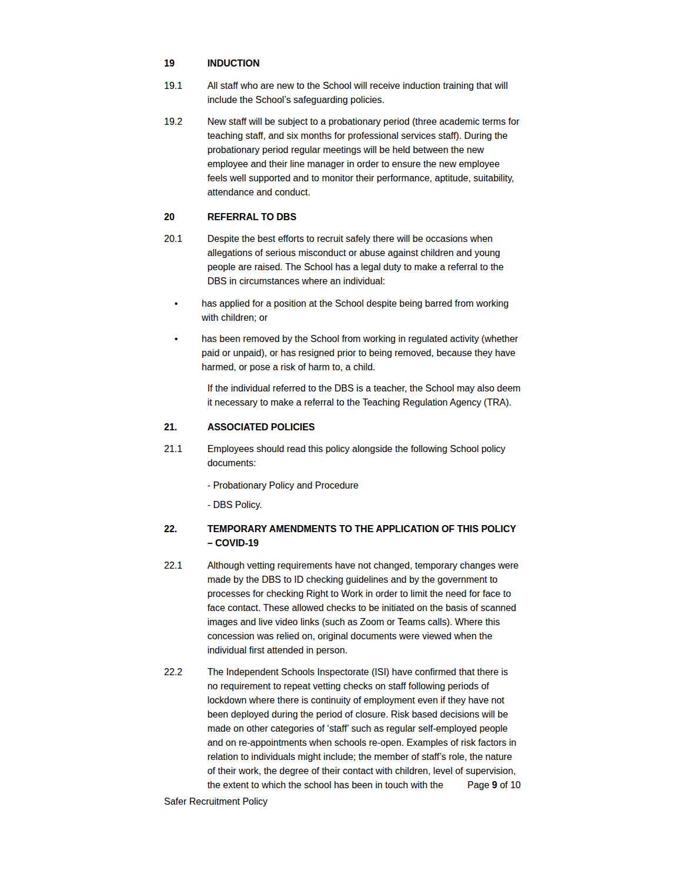19
Induction
19.1
All staff who are new to the School will receive induction training that will include the School’s safeguarding policies.
19.2
New staff will be subject to a probationary period (three academic terms for teaching staff, and six months for professional services staff). During the probationary period regular meetings will be held between the new employee and their line manager in order to ensure the new employee feels well supported and to monitor their performance, aptitude, suitability, attendance and conduct.
20
Referral to DBS
20.1
Despite the best efforts to recruit safely there will be occasions when allegations of serious misconduct or abuse against children and young people are raised. The School has a legal duty to make a referral to the DBS in circumstances where an individual:
• has applied for a position at the School despite being barred from working with children; or
• has been removed by the School from working in regulated activity (whether paid or unpaid), or has resigned prior to being removed, because they have harmed, or pose a risk of harm to, a child.
If the individual referred to the DBS is a teacher, the School may also deem it necessary to make a referral to the Teaching Regulation Agency (TRA).
21.
Associated Policies
21.1
Employees should read this policy alongside the following School policy documents:
- Probationary Policy and Procedure
- DBS Policy.
22.
Temporary amendments to the application of this policy – COVID-19
22.1
Although vetting requirements have not changed, temporary changes were made by the DBS to ID checking guidelines and by the government to processes for checking Right to Work in order to limit the need for face to face contact. These allowed checks to be initiated on the basis of scanned images and live video links (such as Zoom or Teams calls). Where this concession was relied on, original documents were viewed when the individual first attended in person.
22.2
The Independent Schools Inspectorate (ISI) have confirmed that there is no requirement to repeat vetting checks on staff following periods of lockdown where there is continuity of employment even if they have not been deployed during the period of closure. Risk based decisions will be made on other categories of ‘staff’ such as regular self-employed people and on re-appointments when schools re-open. Examples of risk factors in relation to individuals might include; the member of staff’s role, the nature of their work, the degree of their contact with children, level of supervision, the extent to which the school has been in touch with the
Page 9 of 10
Safer Recruitment Policy